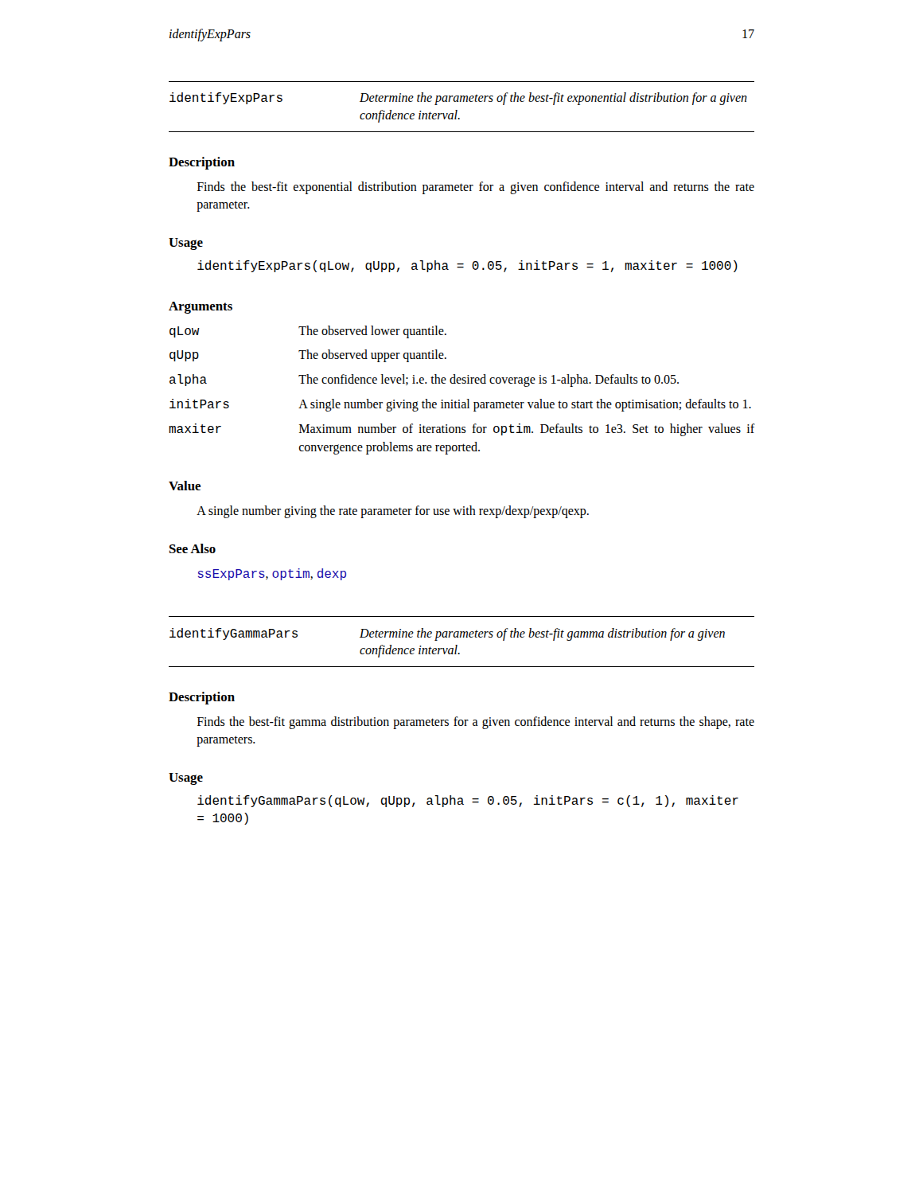identifyExpPars 17
identifyExpPars Determine the parameters of the best-fit exponential distribution for a given confidence interval.
Description
Finds the best-fit exponential distribution parameter for a given confidence interval and returns the rate parameter.
Usage
identifyExpPars(qLow, qUpp, alpha = 0.05, initPars = 1, maxiter = 1000)
Arguments
qLow
The observed lower quantile.
qUpp
The observed upper quantile.
alpha
The confidence level; i.e. the desired coverage is 1-alpha. Defaults to 0.05.
initPars
A single number giving the initial parameter value to start the optimisation; defaults to 1.
maxiter
Maximum number of iterations for optim. Defaults to 1e3. Set to higher values if convergence problems are reported.
Value
A single number giving the rate parameter for use with rexp/dexp/pexp/qexp.
See Also
ssExpPars, optim, dexp
identifyGammaPars Determine the parameters of the best-fit gamma distribution for a given confidence interval.
Description
Finds the best-fit gamma distribution parameters for a given confidence interval and returns the shape, rate parameters.
Usage
identifyGammaPars(qLow, qUpp, alpha = 0.05, initPars = c(1, 1), maxiter = 1000)